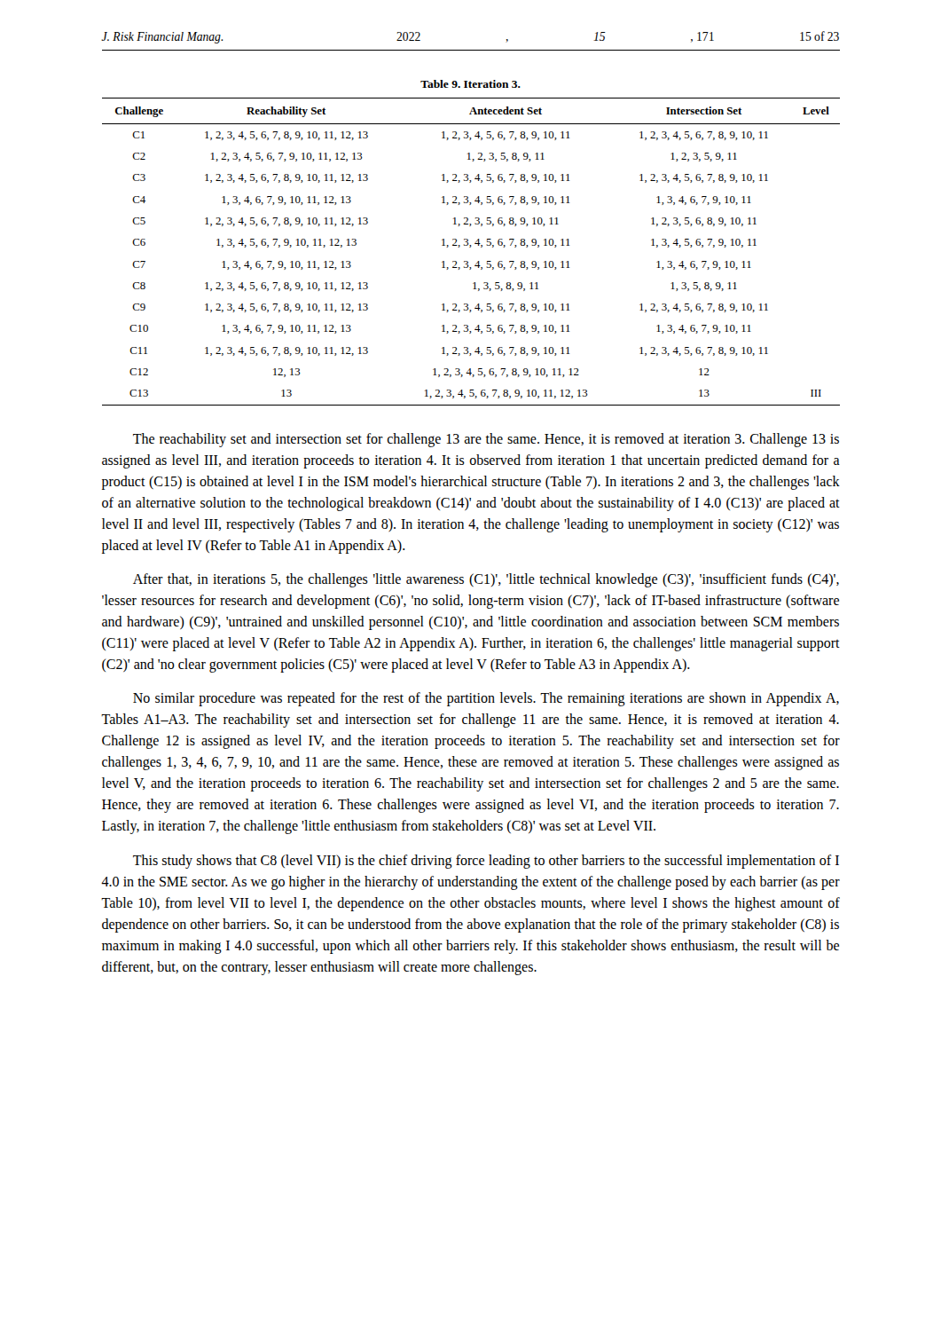J. Risk Financial Manag. 2022, 15, 171 15 of 23
Table 9. Iteration 3.
| Challenge | Reachability Set | Antecedent Set | Intersection Set | Level |
| --- | --- | --- | --- | --- |
| C1 | 1, 2, 3, 4, 5, 6, 7, 8, 9, 10, 11, 12, 13 | 1, 2, 3, 4, 5, 6, 7, 8, 9, 10, 11 | 1, 2, 3, 4, 5, 6, 7, 8, 9, 10, 11 | |
| C2 | 1, 2, 3, 4, 5, 6, 7, 9, 10, 11, 12, 13 | 1, 2, 3, 5, 8, 9, 11 | 1, 2, 3, 5, 9, 11 | |
| C3 | 1, 2, 3, 4, 5, 6, 7, 8, 9, 10, 11, 12, 13 | 1, 2, 3, 4, 5, 6, 7, 8, 9, 10, 11 | 1, 2, 3, 4, 5, 6, 7, 8, 9, 10, 11 | |
| C4 | 1, 3, 4, 6, 7, 9, 10, 11, 12, 13 | 1, 2, 3, 4, 5, 6, 7, 8, 9, 10, 11 | 1, 3, 4, 6, 7, 9, 10, 11 | |
| C5 | 1, 2, 3, 4, 5, 6, 7, 8, 9, 10, 11, 12, 13 | 1, 2, 3, 5, 6, 8, 9, 10, 11 | 1, 2, 3, 5, 6, 8, 9, 10, 11 | |
| C6 | 1, 3, 4, 5, 6, 7, 9, 10, 11, 12, 13 | 1, 2, 3, 4, 5, 6, 7, 8, 9, 10, 11 | 1, 3, 4, 5, 6, 7, 9, 10, 11 | |
| C7 | 1, 3, 4, 6, 7, 9, 10, 11, 12, 13 | 1, 2, 3, 4, 5, 6, 7, 8, 9, 10, 11 | 1, 3, 4, 6, 7, 9, 10, 11 | |
| C8 | 1, 2, 3, 4, 5, 6, 7, 8, 9, 10, 11, 12, 13 | 1, 3, 5, 8, 9, 11 | 1, 3, 5, 8, 9, 11 | |
| C9 | 1, 2, 3, 4, 5, 6, 7, 8, 9, 10, 11, 12, 13 | 1, 2, 3, 4, 5, 6, 7, 8, 9, 10, 11 | 1, 2, 3, 4, 5, 6, 7, 8, 9, 10, 11 | |
| C10 | 1, 3, 4, 6, 7, 9, 10, 11, 12, 13 | 1, 2, 3, 4, 5, 6, 7, 8, 9, 10, 11 | 1, 3, 4, 6, 7, 9, 10, 11 | |
| C11 | 1, 2, 3, 4, 5, 6, 7, 8, 9, 10, 11, 12, 13 | 1, 2, 3, 4, 5, 6, 7, 8, 9, 10, 11 | 1, 2, 3, 4, 5, 6, 7, 8, 9, 10, 11 | |
| C12 | 12, 13 | 1, 2, 3, 4, 5, 6, 7, 8, 9, 10, 11, 12 | 12 | |
| C13 | 13 | 1, 2, 3, 4, 5, 6, 7, 8, 9, 10, 11, 12, 13 | 13 | III |
The reachability set and intersection set for challenge 13 are the same. Hence, it is removed at iteration 3. Challenge 13 is assigned as level III, and iteration proceeds to iteration 4. It is observed from iteration 1 that uncertain predicted demand for a product (C15) is obtained at level I in the ISM model's hierarchical structure (Table 7). In iterations 2 and 3, the challenges 'lack of an alternative solution to the technological breakdown (C14)' and 'doubt about the sustainability of I 4.0 (C13)' are placed at level II and level III, respectively (Tables 7 and 8). In iteration 4, the challenge 'leading to unemployment in society (C12)' was placed at level IV (Refer to Table A1 in Appendix A).
After that, in iterations 5, the challenges 'little awareness (C1)', 'little technical knowledge (C3)', 'insufficient funds (C4)', 'lesser resources for research and development (C6)', 'no solid, long-term vision (C7)', 'lack of IT-based infrastructure (software and hardware) (C9)', 'untrained and unskilled personnel (C10)', and 'little coordination and association between SCM members (C11)' were placed at level V (Refer to Table A2 in Appendix A). Further, in iteration 6, the challenges' little managerial support (C2)' and 'no clear government policies (C5)' were placed at level V (Refer to Table A3 in Appendix A).
No similar procedure was repeated for the rest of the partition levels. The remaining iterations are shown in Appendix A, Tables A1–A3. The reachability set and intersection set for challenge 11 are the same. Hence, it is removed at iteration 4. Challenge 12 is assigned as level IV, and the iteration proceeds to iteration 5. The reachability set and intersection set for challenges 1, 3, 4, 6, 7, 9, 10, and 11 are the same. Hence, these are removed at iteration 5. These challenges were assigned as level V, and the iteration proceeds to iteration 6. The reachability set and intersection set for challenges 2 and 5 are the same. Hence, they are removed at iteration 6. These challenges were assigned as level VI, and the iteration proceeds to iteration 7. Lastly, in iteration 7, the challenge 'little enthusiasm from stakeholders (C8)' was set at Level VII.
This study shows that C8 (level VII) is the chief driving force leading to other barriers to the successful implementation of I 4.0 in the SME sector. As we go higher in the hierarchy of understanding the extent of the challenge posed by each barrier (as per Table 10), from level VII to level I, the dependence on the other obstacles mounts, where level I shows the highest amount of dependence on other barriers. So, it can be understood from the above explanation that the role of the primary stakeholder (C8) is maximum in making I 4.0 successful, upon which all other barriers rely. If this stakeholder shows enthusiasm, the result will be different, but, on the contrary, lesser enthusiasm will create more challenges.